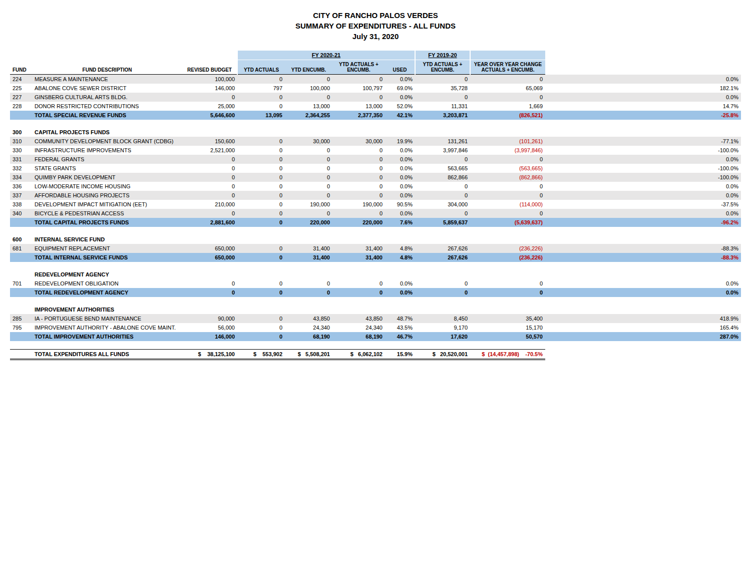CITY OF RANCHO PALOS VERDES
SUMMARY OF EXPENDITURES - ALL FUNDS
July 31, 2020
| | FY 2020-21 | FY 2019-20 | |
| --- | --- | --- | --- |
| FUND | FUND DESCRIPTION | REVISED BUDGET | YTD ACTUALS | YTD ENCUMB. | YTD ACTUALS + ENCUMB. | USED | YTD ACTUALS + ENCUMB. | YEAR OVER YEAR CHANGE ACTUALS + ENCUMB. |
| 224 | MEASURE A MAINTENANCE | 100,000 | 0 | 0 | 0 | 0.0% | 0 | 0 | 0.0% |
| 225 | ABALONE COVE SEWER DISTRICT | 146,000 | 797 | 100,000 | 100,797 | 69.0% | 35,728 | 65,069 | 182.1% |
| 227 | GINSBERG CULTURAL ARTS BLDG. | 0 | 0 | 0 | 0 | 0.0% | 0 | 0 | 0.0% |
| 228 | DONOR RESTRICTED CONTRIBUTIONS | 25,000 | 0 | 13,000 | 13,000 | 52.0% | 11,331 | 1,669 | 14.7% |
| | TOTAL SPECIAL REVENUE FUNDS | 5,646,600 | 13,095 | 2,364,255 | 2,377,350 | 42.1% | 3,203,871 | (826,521) | -25.8% |
| 300 | CAPITAL PROJECTS FUNDS | | | | | | | |
| 310 | COMMUNITY DEVELOPMENT BLOCK GRANT (CDBG) | 150,600 | 0 | 30,000 | 30,000 | 19.9% | 131,261 | (101,261) | -77.1% |
| 330 | INFRASTRUCTURE IMPROVEMENTS | 2,521,000 | 0 | 0 | 0 | 0.0% | 3,997,846 | (3,997,846) | -100.0% |
| 331 | FEDERAL GRANTS | 0 | 0 | 0 | 0 | 0.0% | 0 | 0 | 0.0% |
| 332 | STATE GRANTS | 0 | 0 | 0 | 0 | 0.0% | 563,665 | (563,665) | -100.0% |
| 334 | QUIMBY PARK DEVELOPMENT | 0 | 0 | 0 | 0 | 0.0% | 862,866 | (862,866) | -100.0% |
| 336 | LOW-MODERATE INCOME HOUSING | 0 | 0 | 0 | 0 | 0.0% | 0 | 0 | 0.0% |
| 337 | AFFORDABLE HOUSING PROJECTS | 0 | 0 | 0 | 0 | 0.0% | 0 | 0 | 0.0% |
| 338 | DEVELOPMENT IMPACT MITIGATION (EET) | 210,000 | 0 | 190,000 | 190,000 | 90.5% | 304,000 | (114,000) | -37.5% |
| 340 | BICYCLE & PEDESTRIAN ACCESS | 0 | 0 | 0 | 0 | 0.0% | 0 | 0 | 0.0% |
| | TOTAL CAPITAL PROJECTS FUNDS | 2,881,600 | 0 | 220,000 | 220,000 | 7.6% | 5,859,637 | (5,639,637) | -96.2% |
| 600 | INTERNAL SERVICE FUND | | | | | | | |
| 681 | EQUIPMENT REPLACEMENT | 650,000 | 0 | 31,400 | 31,400 | 4.8% | 267,626 | (236,226) | -88.3% |
| | TOTAL INTERNAL SERVICE FUNDS | 650,000 | 0 | 31,400 | 31,400 | 4.8% | 267,626 | (236,226) | -88.3% |
| | REDEVELOPMENT AGENCY | | | | | | | |
| 701 | REDEVELOPMENT OBLIGATION | 0 | 0 | 0 | 0 | 0.0% | 0 | 0 | 0.0% |
| | TOTAL REDEVELOPMENT AGENCY | 0 | 0 | 0 | 0 | 0.0% | 0 | 0 | 0.0% |
| | IMPROVEMENT AUTHORITIES | | | | | | | |
| 285 | IA - PORTUGUESE BEND MAINTENANCE | 90,000 | 0 | 43,850 | 43,850 | 48.7% | 8,450 | 35,400 | 418.9% |
| 795 | IMPROVEMENT AUTHORITY - ABALONE COVE MAINT. | 56,000 | 0 | 24,340 | 24,340 | 43.5% | 9,170 | 15,170 | 165.4% |
| | TOTAL IMPROVEMENT AUTHORITIES | 146,000 | 0 | 68,190 | 68,190 | 46.7% | 17,620 | 50,570 | 287.0% |
| | TOTAL EXPENDITURES ALL FUNDS | $ 38,125,100 | $ 553,902 | $ 5,508,201 | $ 6,062,102 | 15.9% | $ 20,520,001 | $ (14,457,898) -70.5% |